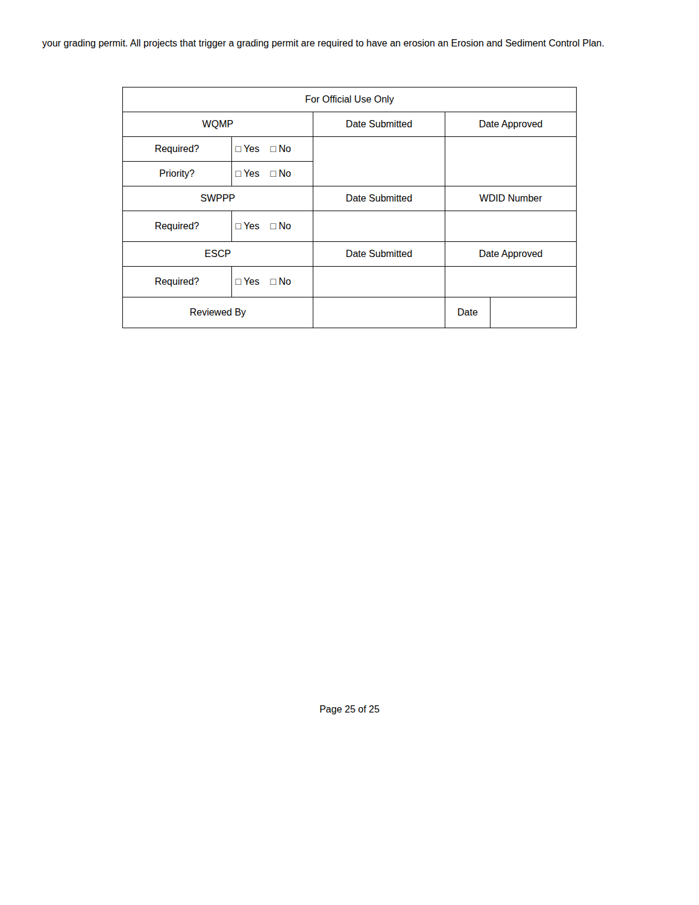your grading permit. All projects that trigger a grading permit are required to have an erosion an Erosion and Sediment Control Plan.
| For Official Use Only |
| WQMP | Date Submitted | Date Approved |
| Required? | □ Yes □ No | | |
| Priority? | □ Yes □ No |
| SWPPP | Date Submitted | WDID Number |
| Required? | □ Yes □ No | | |
| ESCP | Date Submitted | Date Approved |
| Required? | □ Yes □ No | | |
| Reviewed By | | Date | |
Page 25 of 25